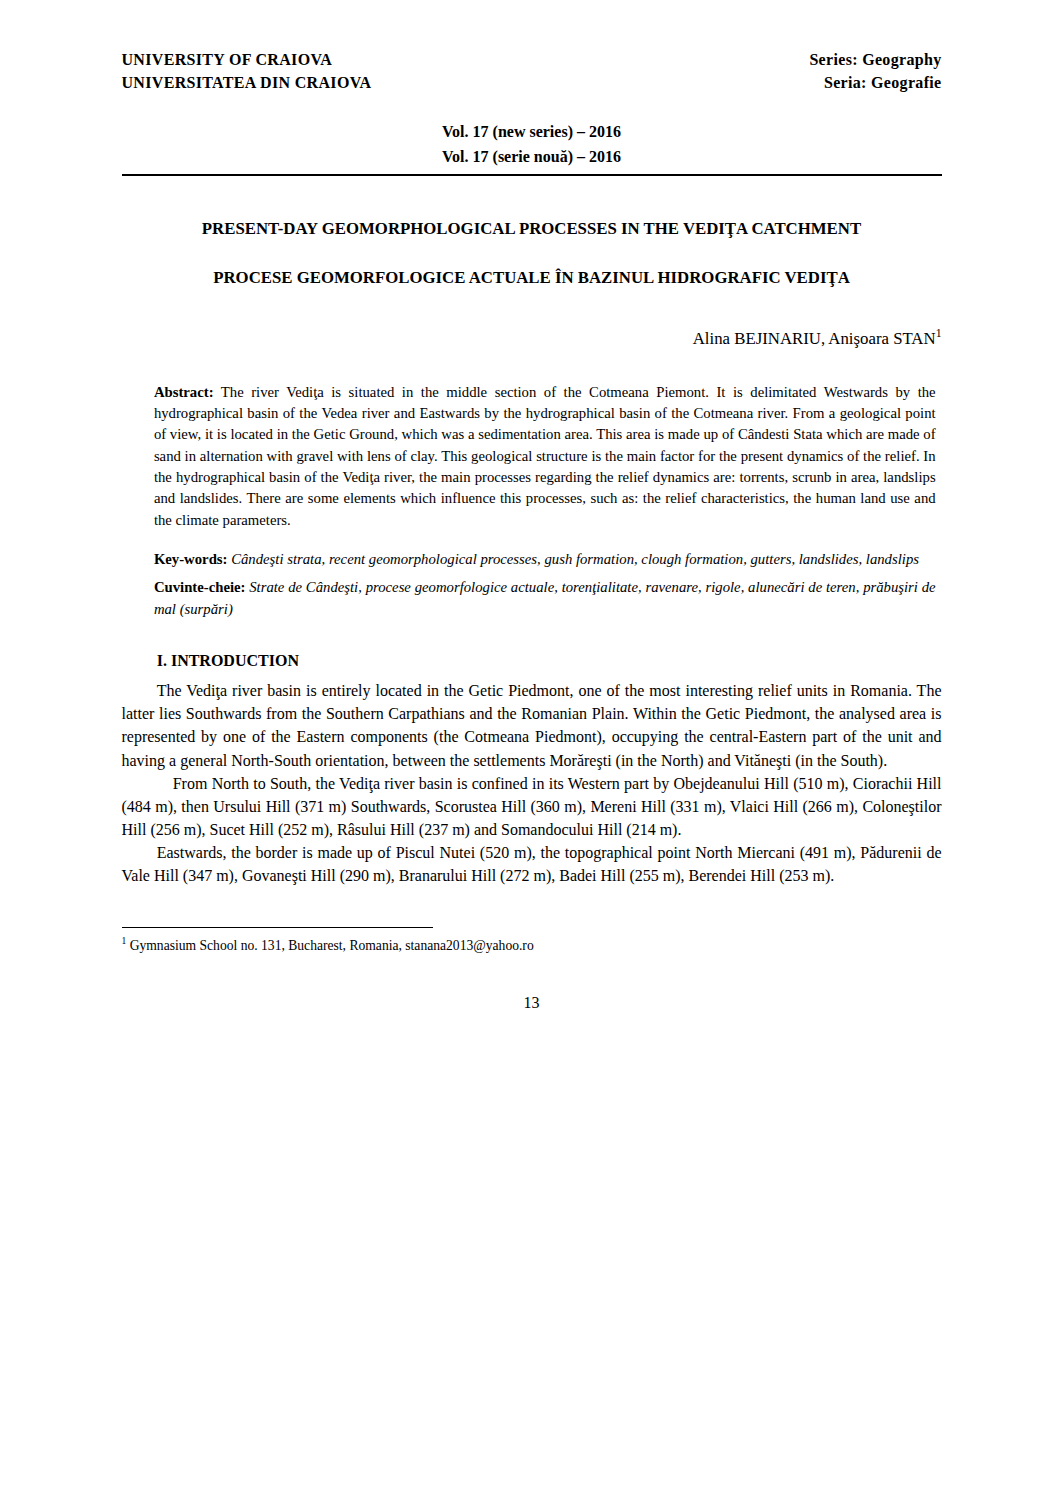UNIVERSITY OF CRAIOVA Series: Geography
UNIVERSITATEA DIN CRAIOVA Seria: Geografie
Vol. 17 (new series) – 2016
Vol. 17 (serie nouă) – 2016
Present-day geomorphological processes in the Vediţa catchment
Procese geomorfologice actuale în bazinul hidrografic Vediţa
Alina BEJINARIU, Anişoara STAN1
Abstract: The river Vediţa is situated in the middle section of the Cotmeana Piemont. It is delimitated Westwards by the hydrographical basin of the Vedea river and Eastwards by the hydrographical basin of the Cotmeana river. From a geological point of view, it is located in the Getic Ground, which was a sedimentation area. This area is made up of Cândesti Stata which are made of sand in alternation with gravel with lens of clay. This geological structure is the main factor for the present dynamics of the relief. In the hydrographical basin of the Vediţa river, the main processes regarding the relief dynamics are: torrents, scrunb in area, landslips and landslides. There are some elements which influence this processes, such as: the relief characteristics, the human land use and the climate parameters.
Key-words: Cândeşti strata, recent geomorphological processes, gush formation, clough formation, gutters, landslides, landslips
Cuvinte-cheie: Strate de Cândeşti, procese geomorfologice actuale, torenţialitate, ravenare, rigole, alunecări de teren, prăbuşiri de mal (surpări)
I. Introduction
The Vediţa river basin is entirely located in the Getic Piedmont, one of the most interesting relief units in Romania. The latter lies Southwards from the Southern Carpathians and the Romanian Plain. Within the Getic Piedmont, the analysed area is represented by one of the Eastern components (the Cotmeana Piedmont), occupying the central-Eastern part of the unit and having a general North-South orientation, between the settlements Morăreşti (in the North) and Vităneşti (in the South).
From North to South, the Vediţa river basin is confined in its Western part by Obejdeanului Hill (510 m), Ciorachii Hill (484 m), then Ursului Hill (371 m) Southwards, Scorustea Hill (360 m), Mereni Hill (331 m), Vlaici Hill (266 m), Coloneştilor Hill (256 m), Sucet Hill (252 m), Râsului Hill (237 m) and Somandocului Hill (214 m).
Eastwards, the border is made up of Piscul Nutei (520 m), the topographical point North Miercani (491 m), Pădurenii de Vale Hill (347 m), Govaneşti Hill (290 m), Branarului Hill (272 m), Badei Hill (255 m), Berendei Hill (253 m).
1 Gymnasium School no. 131, Bucharest, Romania, stanana2013@yahoo.ro
13